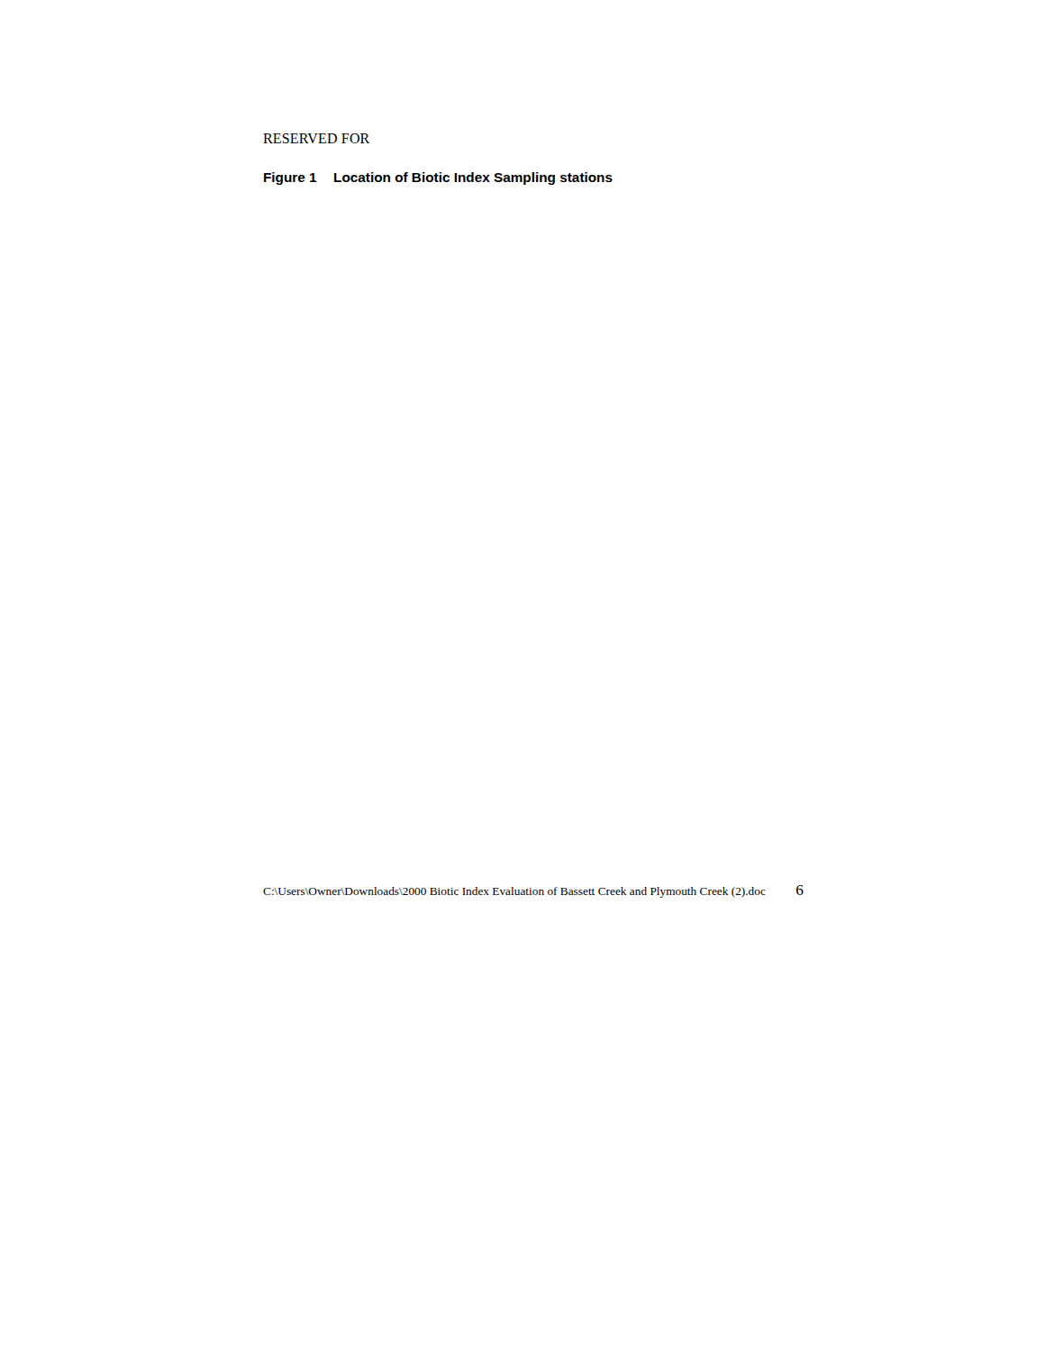RESERVED FOR
Figure 1 Location of Biotic Index Sampling stations
C:\Users\Owner\Downloads\2000 Biotic Index Evaluation of Bassett Creek and Plymouth Creek (2).doc 6